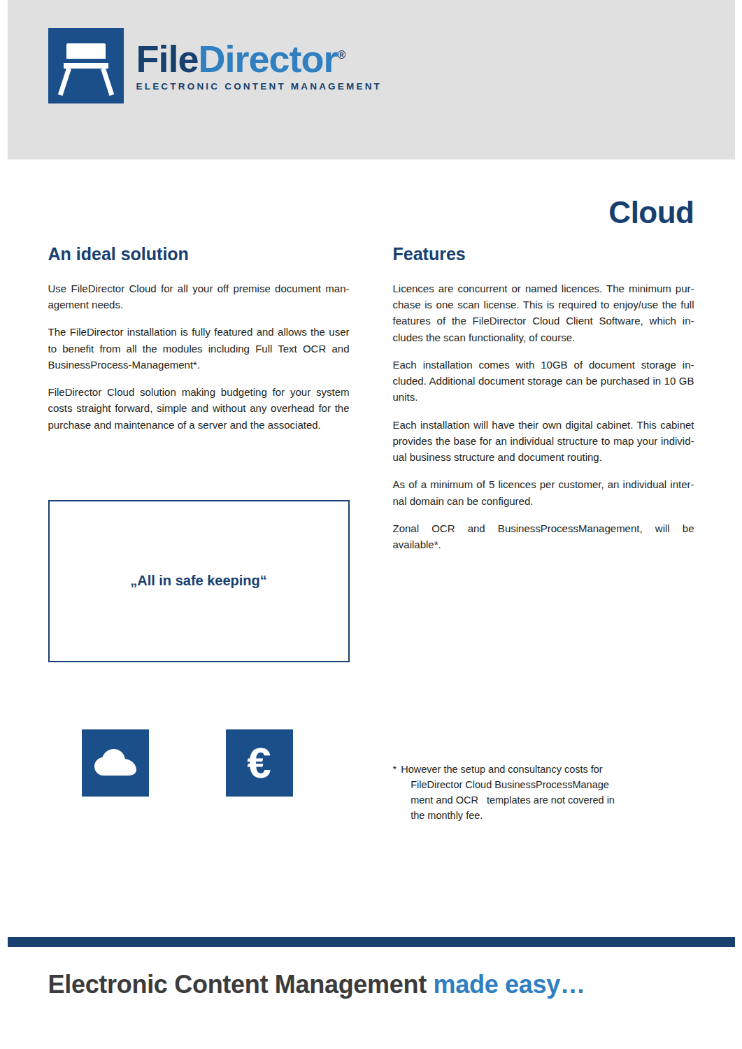File Director®
ELECTRONIC CONTENT MANAGEMENT
Cloud
An ideal solution
Use FileDirector Cloud for all your off premise document management needs.
The FileDirector installation is fully featured and allows the user to benefit from all the modules including Full Text OCR and BusinessProcess-Management*.
FileDirector Cloud solution making budgeting for your system costs straight forward, simple and without any overhead for the purchase and maintenance of a server and the associated.
„All in safe keeping“
€
Features
Licences are concurrent or named licences. The minimum purchase is one scan license. This is required to enjoy/use the full features of the FileDirector Cloud Client Software, which includes the scan functionality, of course.
Each installation comes with 10GB of document storage included. Additional document storage can be purchased in 10 GB units.
Each installation will have their own digital cabinet. This cabinet provides the base for an individual structure to map your individual business structure and document routing.
As of a minimum of 5 licences per customer, an individual internal domain can be configured.
Zonal OCR and BusinessProcessManagement, will be available*.
*
However the setup and consultancy costs for FileDirector Cloud BusinessProcessManage ment and OCR templates are not covered in the monthly fee.
Electronic Content Management made easy…